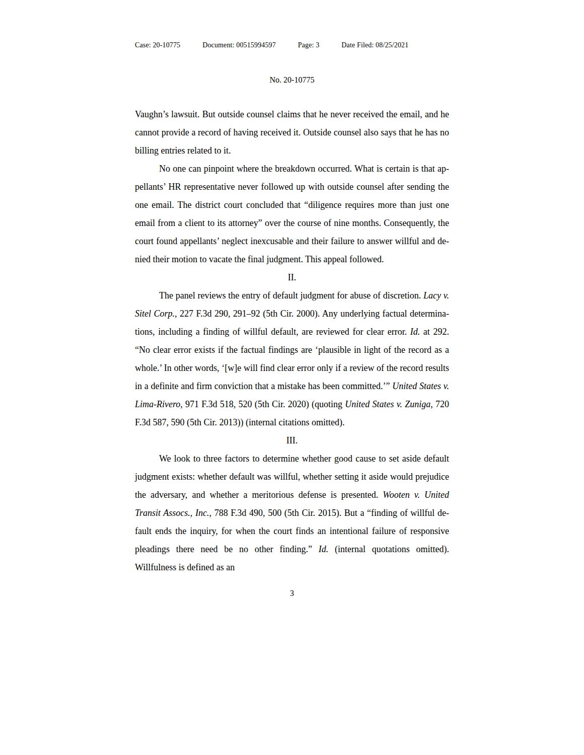Case: 20-10775 Document: 00515994597 Page: 3 Date Filed: 08/25/2021
No. 20-10775
Vaughn’s lawsuit. But outside counsel claims that he never received the email, and he cannot provide a record of having received it. Outside counsel also says that he has no billing entries related to it.
No one can pinpoint where the breakdown occurred. What is certain is that appellants’ HR representative never followed up with outside counsel after sending the one email. The district court concluded that “diligence requires more than just one email from a client to its attorney” over the course of nine months. Consequently, the court found appellants’ neglect inexcusable and their failure to answer willful and denied their motion to vacate the final judgment. This appeal followed.
II.
The panel reviews the entry of default judgment for abuse of discretion. Lacy v. Sitel Corp., 227 F.3d 290, 291–92 (5th Cir. 2000). Any underlying factual determinations, including a finding of willful default, are reviewed for clear error. Id. at 292. “No clear error exists if the factual findings are ‘plausible in light of the record as a whole.’ In other words, ‘[w]e will find clear error only if a review of the record results in a definite and firm conviction that a mistake has been committed.’” United States v. Lima-Rivero, 971 F.3d 518, 520 (5th Cir. 2020) (quoting United States v. Zuniga, 720 F.3d 587, 590 (5th Cir. 2013)) (internal citations omitted).
III.
We look to three factors to determine whether good cause to set aside default judgment exists: whether default was willful, whether setting it aside would prejudice the adversary, and whether a meritorious defense is presented. Wooten v. United Transit Assocs., Inc., 788 F.3d 490, 500 (5th Cir. 2015). But a “finding of willful default ends the inquiry, for when the court finds an intentional failure of responsive pleadings there need be no other finding.” Id. (internal quotations omitted). Willfulness is defined as an
3